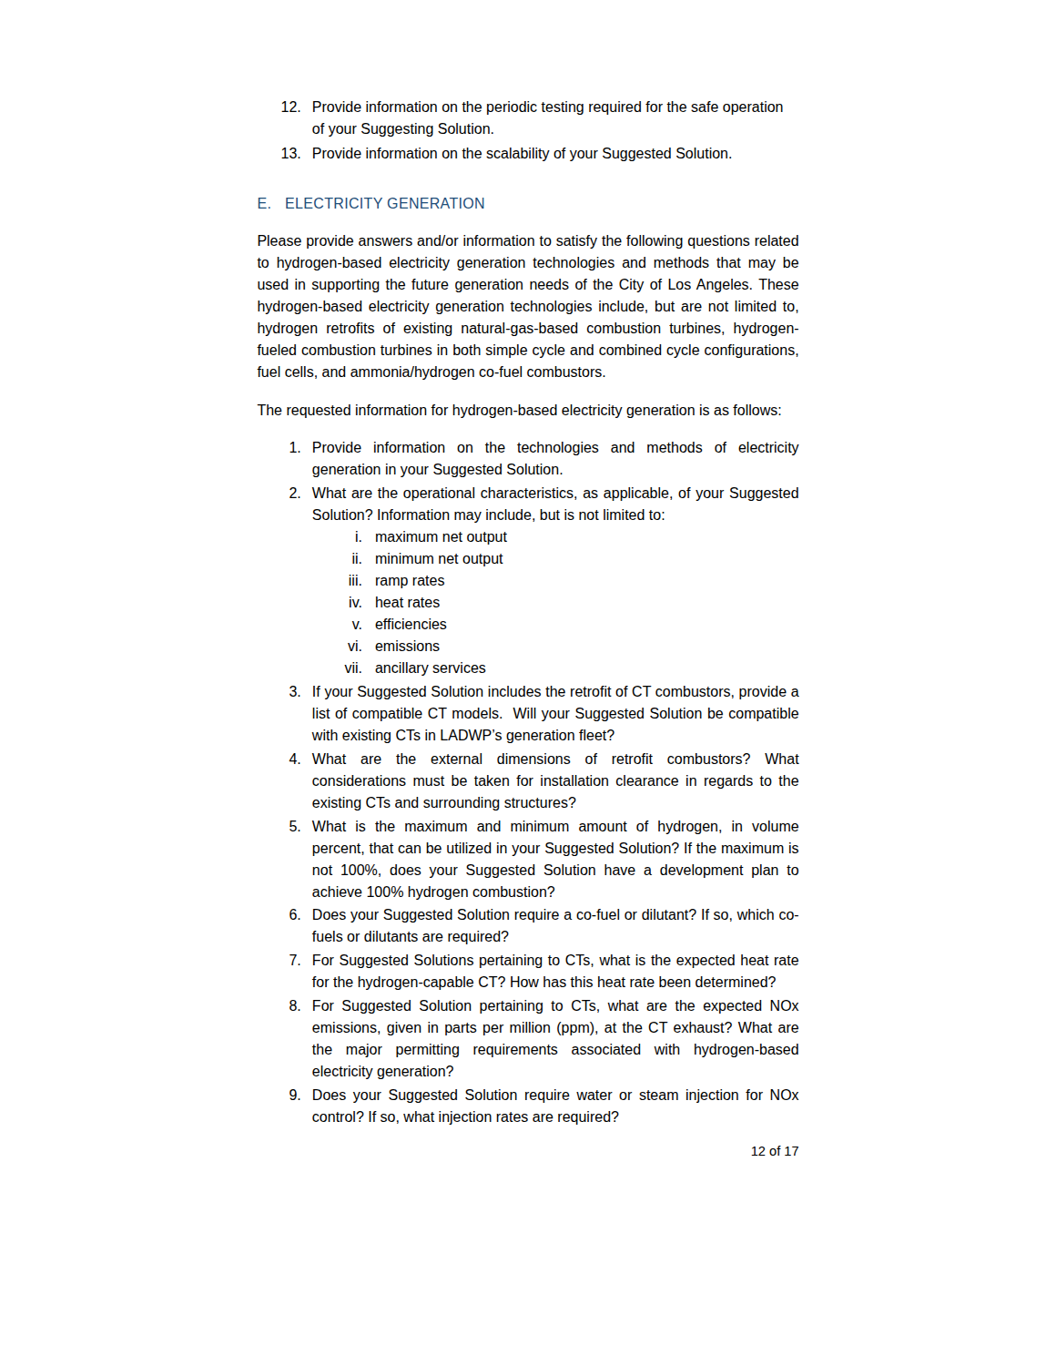Provide information on the periodic testing required for the safe operation of your Suggesting Solution.
Provide information on the scalability of your Suggested Solution.
E. Electricity Generation
Please provide answers and/or information to satisfy the following questions related to hydrogen-based electricity generation technologies and methods that may be used in supporting the future generation needs of the City of Los Angeles. These hydrogen-based electricity generation technologies include, but are not limited to, hydrogen retrofits of existing natural-gas-based combustion turbines, hydrogen-fueled combustion turbines in both simple cycle and combined cycle configurations, fuel cells, and ammonia/hydrogen co-fuel combustors.
The requested information for hydrogen-based electricity generation is as follows:
Provide information on the technologies and methods of electricity generation in your Suggested Solution.
What are the operational characteristics, as applicable, of your Suggested Solution? Information may include, but is not limited to:
maximum net output
minimum net output
ramp rates
heat rates
efficiencies
emissions
ancillary services
If your Suggested Solution includes the retrofit of CT combustors, provide a list of compatible CT models. Will your Suggested Solution be compatible with existing CTs in LADWP’s generation fleet?
What are the external dimensions of retrofit combustors? What considerations must be taken for installation clearance in regards to the existing CTs and surrounding structures?
What is the maximum and minimum amount of hydrogen, in volume percent, that can be utilized in your Suggested Solution? If the maximum is not 100%, does your Suggested Solution have a development plan to achieve 100% hydrogen combustion?
Does your Suggested Solution require a co-fuel or dilutant? If so, which co-fuels or dilutants are required?
For Suggested Solutions pertaining to CTs, what is the expected heat rate for the hydrogen-capable CT? How has this heat rate been determined?
For Suggested Solution pertaining to CTs, what are the expected NOx emissions, given in parts per million (ppm), at the CT exhaust? What are the major permitting requirements associated with hydrogen-based electricity generation?
Does your Suggested Solution require water or steam injection for NOx control? If so, what injection rates are required?
12 of 17